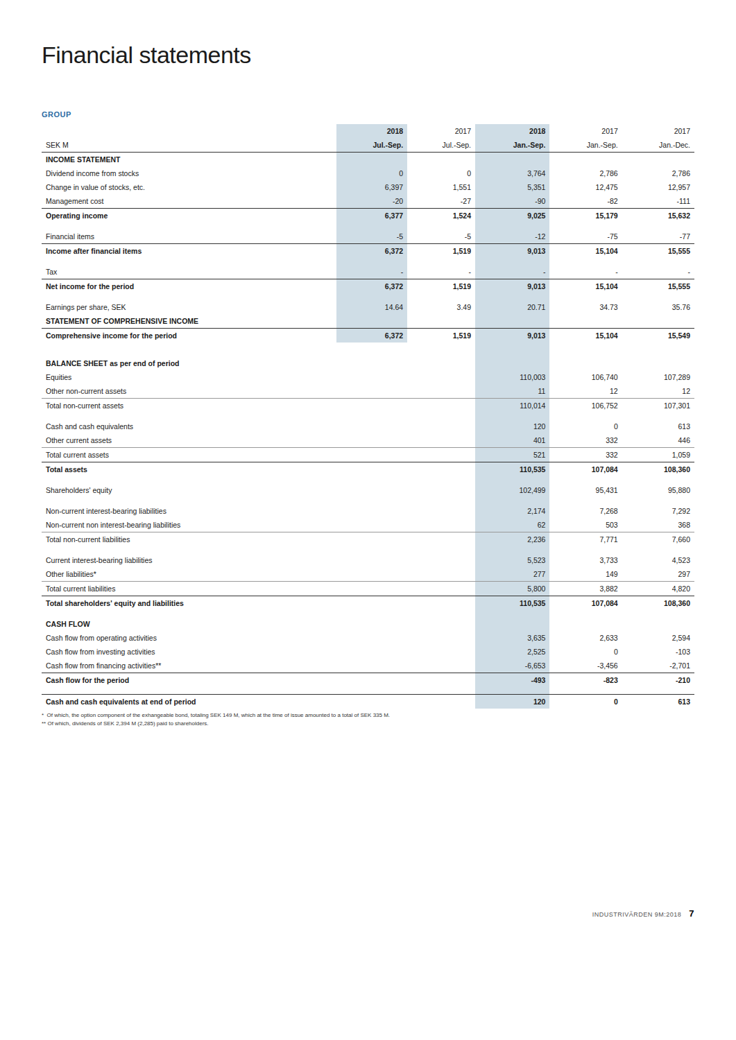Financial statements
GROUP
| | 2018 | 2017 | 2018 | 2017 | 2017 |
| --- | --- | --- | --- | --- | --- |
| SEK M | Jul.-Sep. | Jul.-Sep. | Jan.-Sep. | Jan.-Sep. | Jan.-Dec. |
| INCOME STATEMENT | | | | | |
| Dividend income from stocks | 0 | 0 | 3,764 | 2,786 | 2,786 |
| Change in value of stocks, etc. | 6,397 | 1,551 | 5,351 | 12,475 | 12,957 |
| Management cost | -20 | -27 | -90 | -82 | -111 |
| Operating income | 6,377 | 1,524 | 9,025 | 15,179 | 15,632 |
| Financial items | -5 | -5 | -12 | -75 | -77 |
| Income after financial items | 6,372 | 1,519 | 9,013 | 15,104 | 15,555 |
| Tax | - | - | - | - | - |
| Net income for the period | 6,372 | 1,519 | 9,013 | 15,104 | 15,555 |
| Earnings per share, SEK | 14.64 | 3.49 | 20.71 | 34.73 | 35.76 |
| STATEMENT OF COMPREHENSIVE INCOME | | | | | |
| Comprehensive income for the period | 6,372 | 1,519 | 9,013 | 15,104 | 15,549 |
| BALANCE SHEET as per end of period | | | | | |
| Equities | | | 110,003 | 106,740 | 107,289 |
| Other non-current assets | | | 11 | 12 | 12 |
| Total non-current assets | | | 110,014 | 106,752 | 107,301 |
| Cash and cash equivalents | | | 120 | 0 | 613 |
| Other current assets | | | 401 | 332 | 446 |
| Total current assets | | | 521 | 332 | 1,059 |
| Total assets | | | 110,535 | 107,084 | 108,360 |
| Shareholders' equity | | | 102,499 | 95,431 | 95,880 |
| Non-current interest-bearing liabilities | | | 2,174 | 7,268 | 7,292 |
| Non-current non interest-bearing liabilities | | | 62 | 503 | 368 |
| Total non-current liabilities | | | 2,236 | 7,771 | 7,660 |
| Current interest-bearing liabilities | | | 5,523 | 3,733 | 4,523 |
| Other liabilities* | | | 277 | 149 | 297 |
| Total current liabilities | | | 5,800 | 3,882 | 4,820 |
| Total shareholders' equity and liabilities | | | 110,535 | 107,084 | 108,360 |
| CASH FLOW | | | | | |
| Cash flow from operating activities | | | 3,635 | 2,633 | 2,594 |
| Cash flow from investing activities | | | 2,525 | 0 | -103 |
| Cash flow from financing activities** | | | -6,653 | -3,456 | -2,701 |
| Cash flow for the period | | | -493 | -823 | -210 |
| Cash and cash equivalents at end of period | | | 120 | 0 | 613 |
* Of which, the option component of the exhangeable bond, totaling SEK 149 M, which at the time of issue amounted to a total of SEK 335 M.
** Of which, dividends of SEK 2,394 M (2,285) paid to shareholders.
INDUSTRIVÄRDEN 9M:2018 7